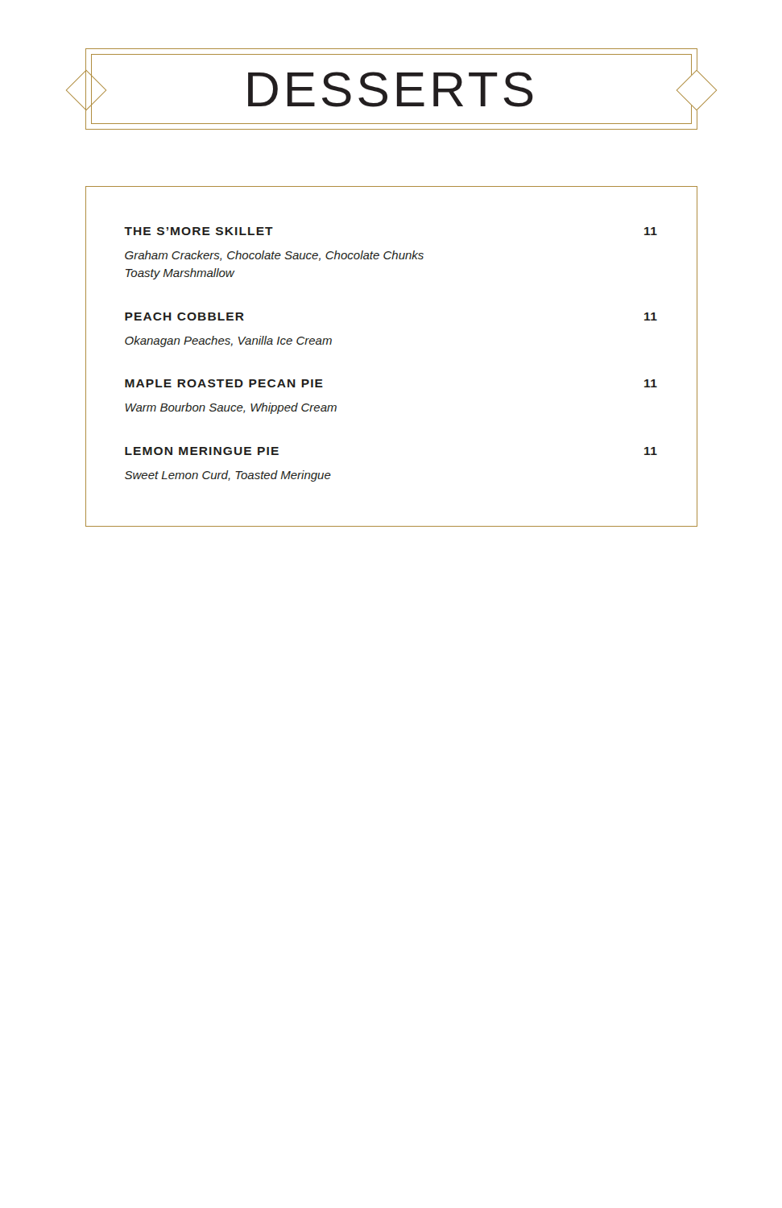DESSERTS
The S’more Skillet 11
Graham Crackers, Chocolate Sauce, Chocolate Chunks
Toasty Marshmallow
Peach Cobbler 11
Okanagan Peaches, Vanilla Ice Cream
Maple Roasted Pecan Pie 11
Warm Bourbon Sauce, Whipped Cream
Lemon Meringue Pie 11
Sweet Lemon Curd, Toasted Meringue